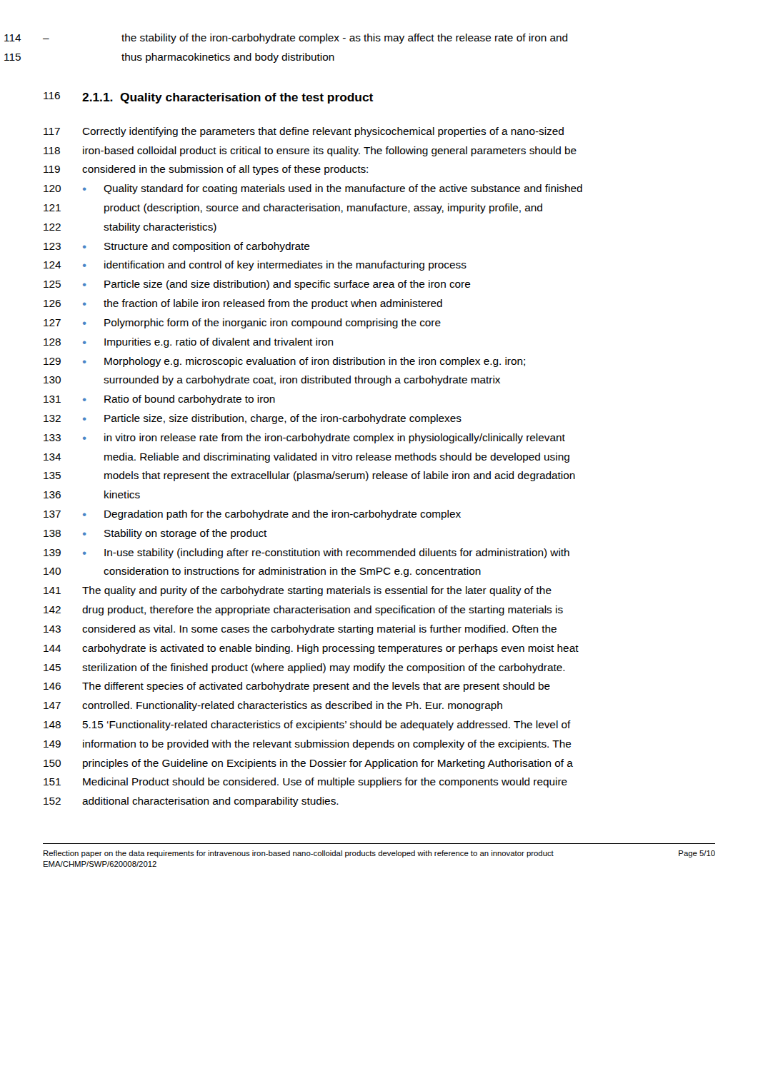114–the stability of the iron-carbohydrate complex - as this may affect the release rate of iron and
115 thus pharmacokinetics and body distribution
1162.1.1. Quality characterisation of the test product
117 Correctly identifying the parameters that define relevant physicochemical properties of a nano-sized
118iron-based colloidal product is critical to ensure its quality. The following general parameters should be
119considered in the submission of all types of these products:
120•Quality standard for coating materials used in the manufacture of the active substance and finished
121 product (description, source and characterisation, manufacture, assay, impurity profile, and
122 stability characteristics)
123•Structure and composition of carbohydrate
124•identification and control of key intermediates in the manufacturing process
125•Particle size (and size distribution) and specific surface area of the iron core
126•the fraction of labile iron released from the product when administered
127•Polymorphic form of the inorganic iron compound comprising the core
128•Impurities e.g. ratio of divalent and trivalent iron
129•Morphology e.g. microscopic evaluation of iron distribution in the iron complex e.g. iron;
130 surrounded by a carbohydrate coat, iron distributed through a carbohydrate matrix
131•Ratio of bound carbohydrate to iron
132•Particle size, size distribution, charge, of the iron-carbohydrate complexes
133•in vitro iron release rate from the iron-carbohydrate complex in physiologically/clinically relevant
134 media. Reliable and discriminating validated in vitro release methods should be developed using
135 models that represent the extracellular (plasma/serum) release of labile iron and acid degradation
136 kinetics
137•Degradation path for the carbohydrate and the iron-carbohydrate complex
138•Stability on storage of the product
139•In-use stability (including after re-constitution with recommended diluents for administration) with
140 consideration to instructions for administration in the SmPC e.g. concentration
141 The quality and purity of the carbohydrate starting materials is essential for the later quality of the
142drug product, therefore the appropriate characterisation and specification of the starting materials is
143considered as vital. In some cases the carbohydrate starting material is further modified. Often the
144carbohydrate is activated to enable binding. High processing temperatures or perhaps even moist heat
145sterilization of the finished product (where applied) may modify the composition of the carbohydrate.
146 The different species of activated carbohydrate present and the levels that are present should be
147controlled. Functionality-related characteristics as described in the Ph. Eur. monograph
1485.15 ‘Functionality-related characteristics of excipients’ should be adequately addressed. The level of
149information to be provided with the relevant submission depends on complexity of the excipients. The
150principles of the Guideline on Excipients in the Dossier for Application for Marketing Authorisation of a
151 Medicinal Product should be considered. Use of multiple suppliers for the components would require
152additional characterisation and comparability studies.
Reflection paper on the data requirements for intravenous iron-based nano-colloidal products developed with reference to an innovator product
EMA/CHMP/SWP/620008/2012
Page 5/10